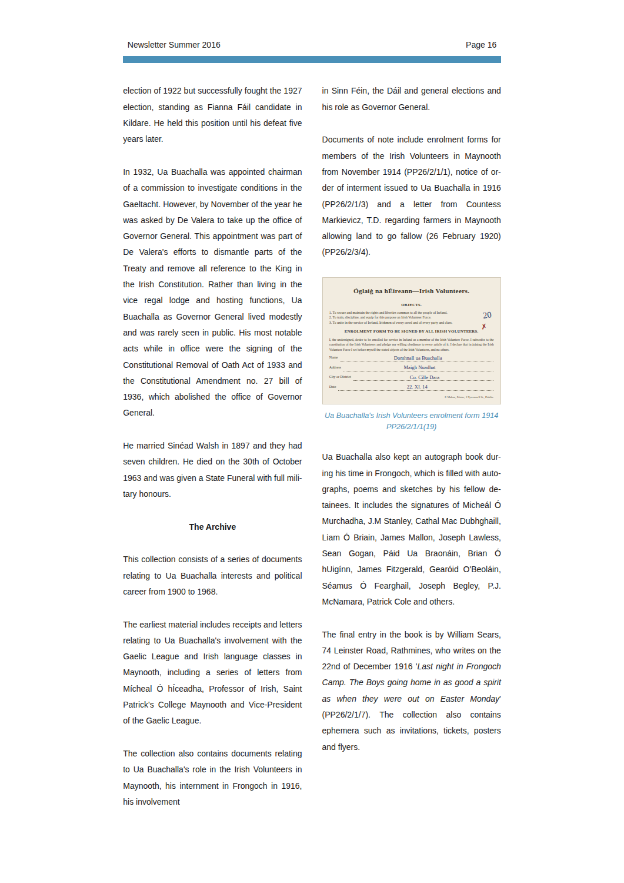Newsletter Summer 2016 Page 16
election of 1922 but successfully fought the 1927 election, standing as Fianna Fáil candidate in Kildare. He held this position until his defeat five years later.
In 1932, Ua Buachalla was appointed chairman of a commission to investigate conditions in the Gaeltacht. However, by November of the year he was asked by De Valera to take up the office of Governor General. This appointment was part of De Valera's efforts to dismantle parts of the Treaty and remove all reference to the King in the Irish Constitution. Rather than living in the vice regal lodge and hosting functions, Ua Buachalla as Governor General lived modestly and was rarely seen in public. His most notable acts while in office were the signing of the Constitutional Removal of Oath Act of 1933 and the Constitutional Amendment no. 27 bill of 1936, which abolished the office of Governor General.
He married Sinéad Walsh in 1897 and they had seven children. He died on the 30th of October 1963 and was given a State Funeral with full military honours.
The Archive
This collection consists of a series of documents relating to Ua Buachalla interests and political career from 1900 to 1968.
The earliest material includes receipts and letters relating to Ua Buachalla's involvement with the Gaelic League and Irish language classes in Maynooth, including a series of letters from Mícheal Ó hÍceadha, Professor of Irish, Saint Patrick's College Maynooth and Vice-President of the Gaelic League.
The collection also contains documents relating to Ua Buachalla's role in the Irish Volunteers in Maynooth, his internment in Frongoch in 1916, his involvement
in Sinn Féin, the Dáil and general elections and his role as Governor General.
Documents of note include enrolment forms for members of the Irish Volunteers in Maynooth from November 1914 (PP26/2/1/1), notice of order of interment issued to Ua Buachalla in 1916 (PP26/2/1/3) and a letter from Countess Markievicz, T.D. regarding farmers in Maynooth allowing land to go fallow (26 February 1920) (PP26/2/3/4).
Óglaiġ na hÉireann—Irish Volunteers.
OBJECTS.
1. To secure and maintain the rights and liberties common to all the people of Ireland.
2. To train, discipline, and equip for this purpose an Irish Volunteer Force.
3. To unite in the service of Ireland, Irishmen of every creed and of every party and class.
ENROLMENT FORM TO BE SIGNED BY ALL IRISH VOLUNTEERS.
I, the undersigned, desire to be enrolled for service in Ireland as a member of the Irish Volunteer Force. I subscribe to the constitution of the Irish Volunteers and pledge my willing obedience to every article of it. I declare that in joining the Irish Volunteer Force I set before myself the stated objects of the Irish Volunteers, and no others.
Name Domhnall ua Buachalla
Address Maigh Nuadhat
City or District Co. Cille Dara
Date 22. XI. 14
P. Mahon, Printer, 3 Tyrconnell St., Dublin.
20
✗
Ua Buachalla's Irish Volunteers enrolment form 1914
PP26/2/1/1(19)
Ua Buachalla also kept an autograph book during his time in Frongoch, which is filled with autographs, poems and sketches by his fellow detainees. It includes the signatures of Micheál Ó Murchadha, J.M Stanley, Cathal Mac Dubhghaill, Liam Ó Briain, James Mallon, Joseph Lawless, Sean Gogan, Páid Ua Braonáin, Brian Ó hUigínn, James Fitzgerald, Gearóid O'Beoláin, Séamus Ó Fearghail, Joseph Begley, P.J. McNamara, Patrick Cole and others.
The final entry in the book is by William Sears, 74 Leinster Road, Rathmines, who writes on the 22nd of December 1916 'Last night in Frongoch Camp. The Boys going home in as good a spirit as when they were out on Easter Monday' (PP26/2/1/7). The collection also contains ephemera such as invitations, tickets, posters and flyers.